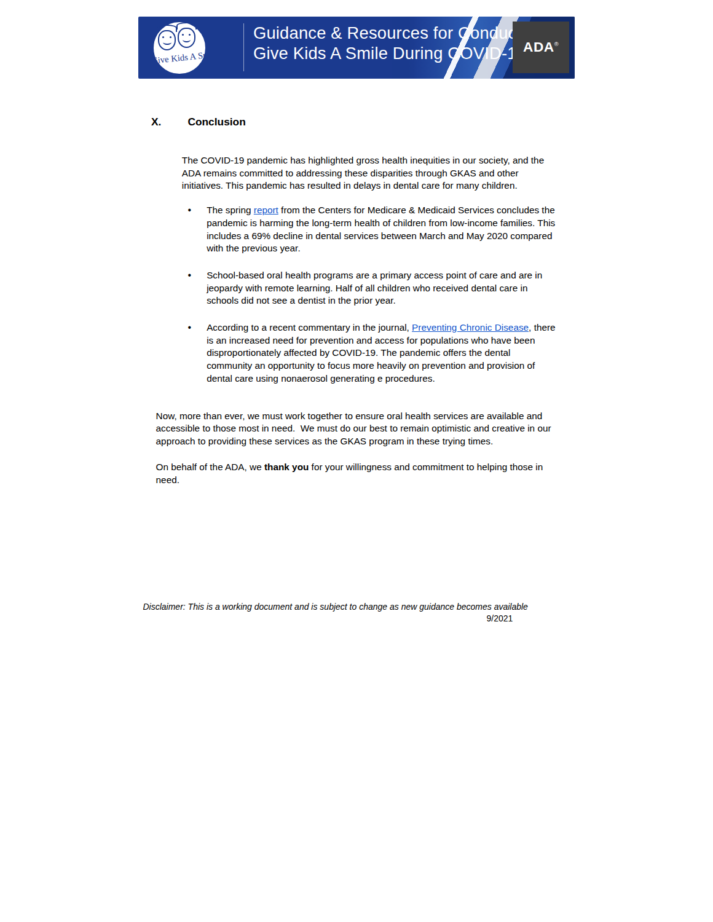Guidance & Resources for Conducting
Give Kids A Smile During COVID-19
Give Kids A Smile®
ADA®
X. Conclusion
The COVID-19 pandemic has highlighted gross health inequities in our society, and the ADA remains committed to addressing these disparities through GKAS and other initiatives. This pandemic has resulted in delays in dental care for many children.
The spring report from the Centers for Medicare & Medicaid Services concludes the pandemic is harming the long-term health of children from low-income families. This includes a 69% decline in dental services between March and May 2020 compared with the previous year.
School-based oral health programs are a primary access point of care and are in jeopardy with remote learning. Half of all children who received dental care in schools did not see a dentist in the prior year.
According to a recent commentary in the journal, Preventing Chronic Disease, there is an increased need for prevention and access for populations who have been disproportionately affected by COVID-19. The pandemic offers the dental community an opportunity to focus more heavily on prevention and provision of dental care using nonaerosol generating e procedures.
Now, more than ever, we must work together to ensure oral health services are available and accessible to those most in need. We must do our best to remain optimistic and creative in our approach to providing these services as the GKAS program in these trying times.
On behalf of the ADA, we thank you for your willingness and commitment to helping those in need.
Disclaimer: This is a working document and is subject to change as new guidance becomes available 9/2021